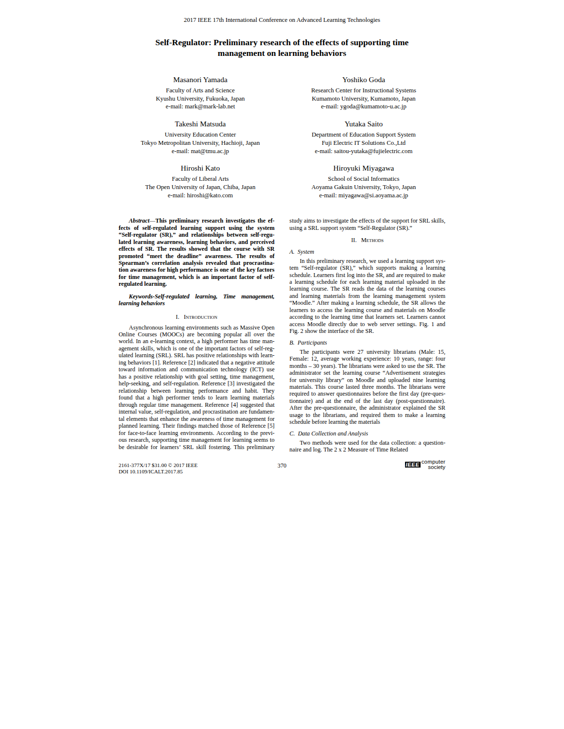2017 IEEE 17th International Conference on Advanced Learning Technologies
Self-Regulator: Preliminary research of the effects of supporting time management on learning behaviors
| Masanori Yamada Faculty of Arts and Science Kyushu University, Fukuoka, Japan e-mail: mark@mark-lab.net | Yoshiko Goda Research Center for Instructional Systems Kumamoto University, Kumamoto, Japan e-mail: ygoda@kumamoto-u.ac.jp |
| Takeshi Matsuda University Education Center Tokyo Metropolitan University, Hachioji, Japan e-mail: mat@tmu.ac.jp | Yutaka Saito Department of Education Support System Fuji Electric IT Solutions Co.,Ltd e-mail: saitou-yutaka@fujielectric.com |
| Hiroshi Kato Faculty of Liberal Arts The Open University of Japan, Chiba, Japan e-mail: hiroshi@kato.com | Hiroyuki Miyagawa School of Social Informatics Aoyama Gakuin University, Tokyo, Japan e-mail: miyagawa@si.aoyama.ac.jp |
Abstract—This preliminary research investigates the effects of self-regulated learning support using the system “Self-regulator (SR),” and relationships between self-regulated learning awareness, learning behaviors, and perceived effects of SR. The results showed that the course with SR promoted “meet the deadline” awareness. The results of Spearman’s correlation analysis revealed that procrastination awareness for high performance is one of the key factors for time management, which is an important factor of self-regulated learning.
Keywords-Self-regulated learning, Time management, learning behaviors
I. Introduction
Asynchronous learning environments such as Massive Open Online Courses (MOOCs) are becoming popular all over the world. In an e-learning context, a high performer has time management skills, which is one of the important factors of self-regulated learning (SRL). SRL has positive relationships with learning behaviors [1]. Reference [2] indicated that a negative attitude toward information and communication technology (ICT) use has a positive relationship with goal setting, time management, help-seeking, and self-regulation. Reference [3] investigated the relationship between learning performance and habit. They found that a high performer tends to learn learning materials through regular time management. Reference [4] suggested that internal value, self-regulation, and procrastination are fundamental elements that enhance the awareness of time management for planned learning. Their findings matched those of Reference [5] for face-to-face learning environments. According to the previous research, supporting time management for learning seems to be desirable for learners’ SRL skill fostering. This preliminary study aims to investigate the effects of the support for SRL skills, using a SRL support system “Self-Regulator (SR).”
II. Methods
A. System
In this preliminary research, we used a learning support system “Self-regulator (SR),” which supports making a learning schedule. Learners first log into the SR, and are required to make a learning schedule for each learning material uploaded in the learning course. The SR reads the data of the learning courses and learning materials from the learning management system “Moodle.” After making a learning schedule, the SR allows the learners to access the learning course and materials on Moodle according to the learning time that learners set. Learners cannot access Moodle directly due to web server settings. Fig. 1 and Fig. 2 show the interface of the SR.
B. Participants
The participants were 27 university librarians (Male: 15, Female: 12, average working experience: 10 years, range: four months – 30 years). The librarians were asked to use the SR. The administrator set the learning course “Advertisement strategies for university library” on Moodle and uploaded nine learning materials. This course lasted three months. The librarians were required to answer questionnaires before the first day (pre-questionnaire) and at the end of the last day (post-questionnaire). After the pre-questionnaire, the administrator explained the SR usage to the librarians, and required them to make a learning schedule before learning the materials
C. Data Collection and Analysis
Two methods were used for the data collection: a questionnaire and log. The 2 x 2 Measure of Time Related
2161-377X/17 $31.00 © 2017 IEEE
DOI 10.1109/ICALT.2017.85
370
IEEE computer society